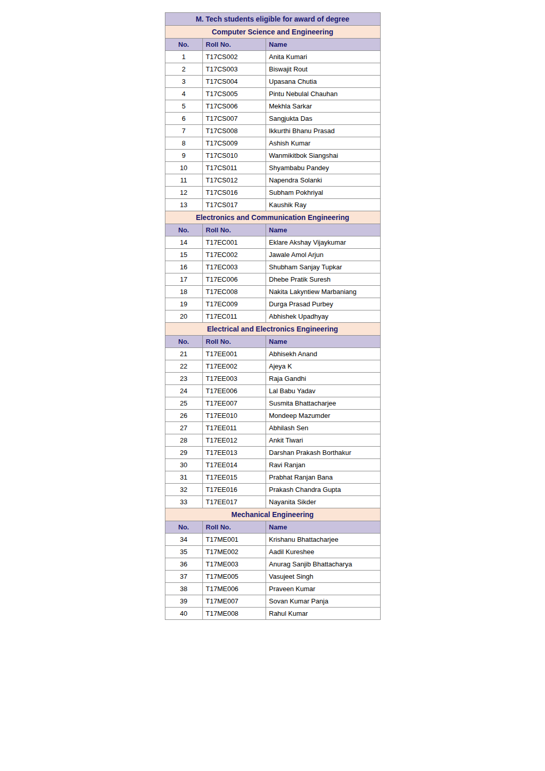| M. Tech students eligible for award of degree |
| Computer Science and Engineering |
| No. | Roll No. | Name |
| 1 | T17CS002 | Anita Kumari |
| 2 | T17CS003 | Biswajit Rout |
| 3 | T17CS004 | Upasana Chutia |
| 4 | T17CS005 | Pintu Nebulal Chauhan |
| 5 | T17CS006 | Mekhla Sarkar |
| 6 | T17CS007 | Sangjukta Das |
| 7 | T17CS008 | Ikkurthi Bhanu Prasad |
| 8 | T17CS009 | Ashish Kumar |
| 9 | T17CS010 | Wanmikitbok Siangshai |
| 10 | T17CS011 | Shyambabu Pandey |
| 11 | T17CS012 | Napendra Solanki |
| 12 | T17CS016 | Subham Pokhriyal |
| 13 | T17CS017 | Kaushik Ray |
| Electronics and Communication Engineering |
| No. | Roll No. | Name |
| 14 | T17EC001 | Eklare Akshay Vijaykumar |
| 15 | T17EC002 | Jawale Amol Arjun |
| 16 | T17EC003 | Shubham Sanjay Tupkar |
| 17 | T17EC006 | Dhebe Pratik Suresh |
| 18 | T17EC008 | Nakita Lakyntiew Marbaniang |
| 19 | T17EC009 | Durga Prasad Purbey |
| 20 | T17EC011 | Abhishek Upadhyay |
| Electrical and Electronics Engineering |
| No. | Roll No. | Name |
| 21 | T17EE001 | Abhisekh Anand |
| 22 | T17EE002 | Ajeya K |
| 23 | T17EE003 | Raja Gandhi |
| 24 | T17EE006 | Lal Babu Yadav |
| 25 | T17EE007 | Susmita Bhattacharjee |
| 26 | T17EE010 | Mondeep Mazumder |
| 27 | T17EE011 | Abhilash Sen |
| 28 | T17EE012 | Ankit Tiwari |
| 29 | T17EE013 | Darshan Prakash Borthakur |
| 30 | T17EE014 | Ravi Ranjan |
| 31 | T17EE015 | Prabhat Ranjan Bana |
| 32 | T17EE016 | Prakash Chandra Gupta |
| 33 | T17EE017 | Nayanita Sikder |
| Mechanical Engineering |
| No. | Roll No. | Name |
| 34 | T17ME001 | Krishanu Bhattacharjee |
| 35 | T17ME002 | Aadil Kureshee |
| 36 | T17ME003 | Anurag Sanjib Bhattacharya |
| 37 | T17ME005 | Vasujeet Singh |
| 38 | T17ME006 | Praveen Kumar |
| 39 | T17ME007 | Sovan Kumar Panja |
| 40 | T17ME008 | Rahul Kumar |